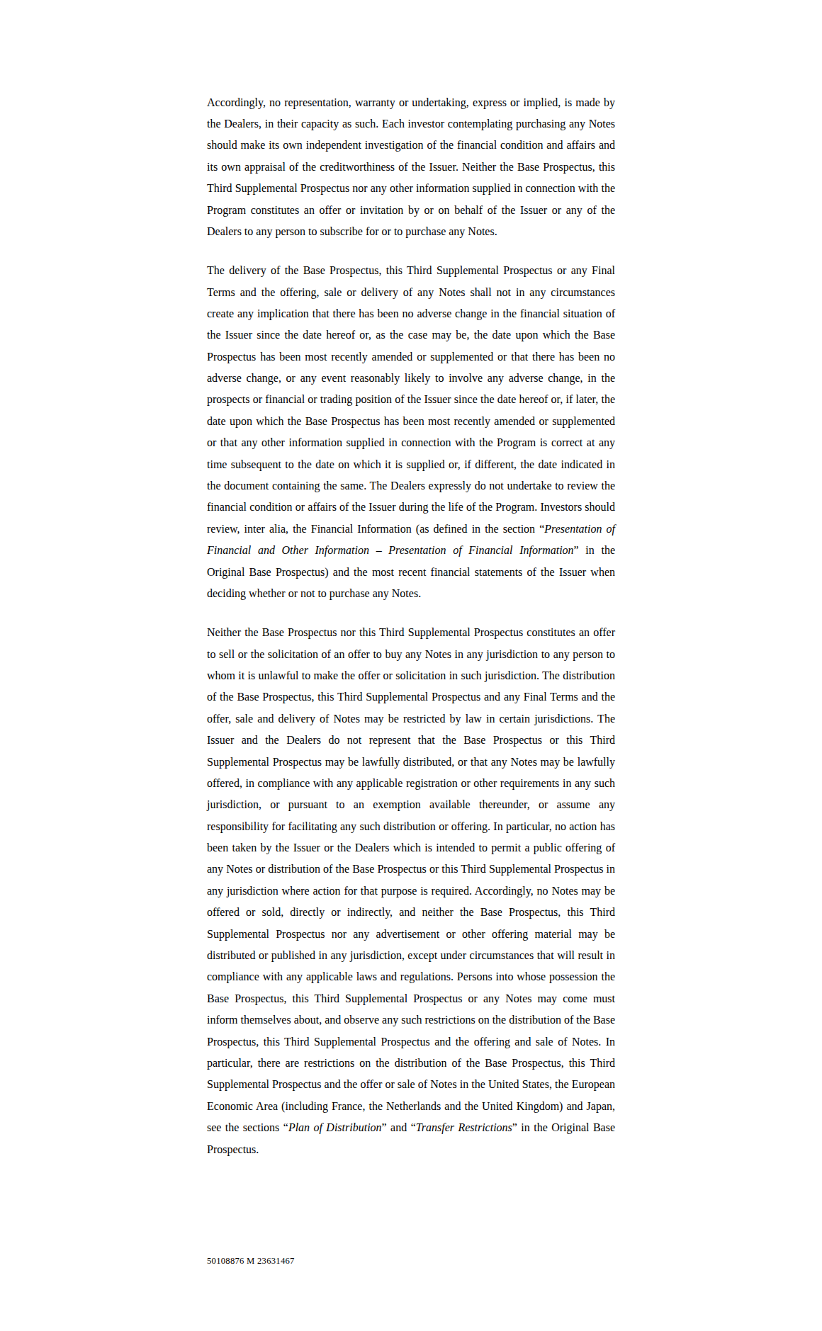Accordingly, no representation, warranty or undertaking, express or implied, is made by the Dealers, in their capacity as such. Each investor contemplating purchasing any Notes should make its own independent investigation of the financial condition and affairs and its own appraisal of the creditworthiness of the Issuer. Neither the Base Prospectus, this Third Supplemental Prospectus nor any other information supplied in connection with the Program constitutes an offer or invitation by or on behalf of the Issuer or any of the Dealers to any person to subscribe for or to purchase any Notes.
The delivery of the Base Prospectus, this Third Supplemental Prospectus or any Final Terms and the offering, sale or delivery of any Notes shall not in any circumstances create any implication that there has been no adverse change in the financial situation of the Issuer since the date hereof or, as the case may be, the date upon which the Base Prospectus has been most recently amended or supplemented or that there has been no adverse change, or any event reasonably likely to involve any adverse change, in the prospects or financial or trading position of the Issuer since the date hereof or, if later, the date upon which the Base Prospectus has been most recently amended or supplemented or that any other information supplied in connection with the Program is correct at any time subsequent to the date on which it is supplied or, if different, the date indicated in the document containing the same. The Dealers expressly do not undertake to review the financial condition or affairs of the Issuer during the life of the Program. Investors should review, inter alia, the Financial Information (as defined in the section “Presentation of Financial and Other Information – Presentation of Financial Information” in the Original Base Prospectus) and the most recent financial statements of the Issuer when deciding whether or not to purchase any Notes.
Neither the Base Prospectus nor this Third Supplemental Prospectus constitutes an offer to sell or the solicitation of an offer to buy any Notes in any jurisdiction to any person to whom it is unlawful to make the offer or solicitation in such jurisdiction. The distribution of the Base Prospectus, this Third Supplemental Prospectus and any Final Terms and the offer, sale and delivery of Notes may be restricted by law in certain jurisdictions. The Issuer and the Dealers do not represent that the Base Prospectus or this Third Supplemental Prospectus may be lawfully distributed, or that any Notes may be lawfully offered, in compliance with any applicable registration or other requirements in any such jurisdiction, or pursuant to an exemption available thereunder, or assume any responsibility for facilitating any such distribution or offering. In particular, no action has been taken by the Issuer or the Dealers which is intended to permit a public offering of any Notes or distribution of the Base Prospectus or this Third Supplemental Prospectus in any jurisdiction where action for that purpose is required. Accordingly, no Notes may be offered or sold, directly or indirectly, and neither the Base Prospectus, this Third Supplemental Prospectus nor any advertisement or other offering material may be distributed or published in any jurisdiction, except under circumstances that will result in compliance with any applicable laws and regulations. Persons into whose possession the Base Prospectus, this Third Supplemental Prospectus or any Notes may come must inform themselves about, and observe any such restrictions on the distribution of the Base Prospectus, this Third Supplemental Prospectus and the offering and sale of Notes. In particular, there are restrictions on the distribution of the Base Prospectus, this Third Supplemental Prospectus and the offer or sale of Notes in the United States, the European Economic Area (including France, the Netherlands and the United Kingdom) and Japan, see the sections “Plan of Distribution” and “Transfer Restrictions” in the Original Base Prospectus.
50108876 M 23631467